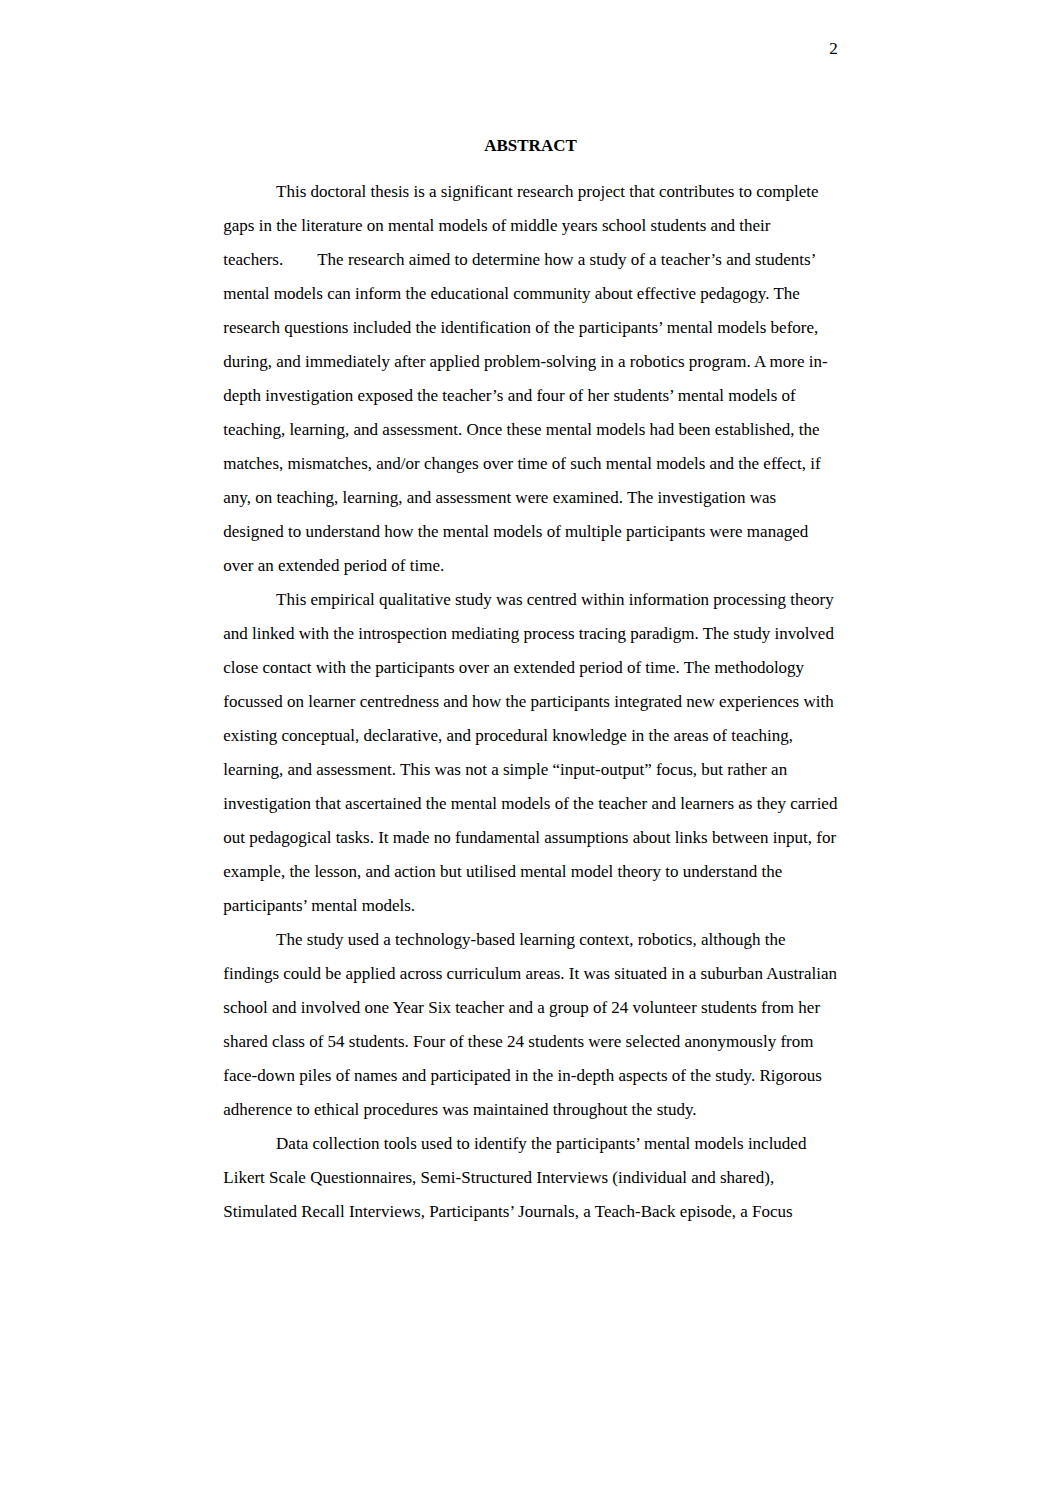2
ABSTRACT
This doctoral thesis is a significant research project that contributes to complete gaps in the literature on mental models of middle years school students and their teachers. The research aimed to determine how a study of a teacher’s and students’ mental models can inform the educational community about effective pedagogy. The research questions included the identification of the participants’ mental models before, during, and immediately after applied problem-solving in a robotics program. A more in-depth investigation exposed the teacher’s and four of her students’ mental models of teaching, learning, and assessment. Once these mental models had been established, the matches, mismatches, and/or changes over time of such mental models and the effect, if any, on teaching, learning, and assessment were examined. The investigation was designed to understand how the mental models of multiple participants were managed over an extended period of time.
This empirical qualitative study was centred within information processing theory and linked with the introspection mediating process tracing paradigm. The study involved close contact with the participants over an extended period of time. The methodology focussed on learner centredness and how the participants integrated new experiences with existing conceptual, declarative, and procedural knowledge in the areas of teaching, learning, and assessment. This was not a simple “input-output” focus, but rather an investigation that ascertained the mental models of the teacher and learners as they carried out pedagogical tasks. It made no fundamental assumptions about links between input, for example, the lesson, and action but utilised mental model theory to understand the participants’ mental models.
The study used a technology-based learning context, robotics, although the findings could be applied across curriculum areas. It was situated in a suburban Australian school and involved one Year Six teacher and a group of 24 volunteer students from her shared class of 54 students. Four of these 24 students were selected anonymously from face-down piles of names and participated in the in-depth aspects of the study. Rigorous adherence to ethical procedures was maintained throughout the study.
Data collection tools used to identify the participants’ mental models included Likert Scale Questionnaires, Semi-Structured Interviews (individual and shared), Stimulated Recall Interviews, Participants’ Journals, a Teach-Back episode, a Focus